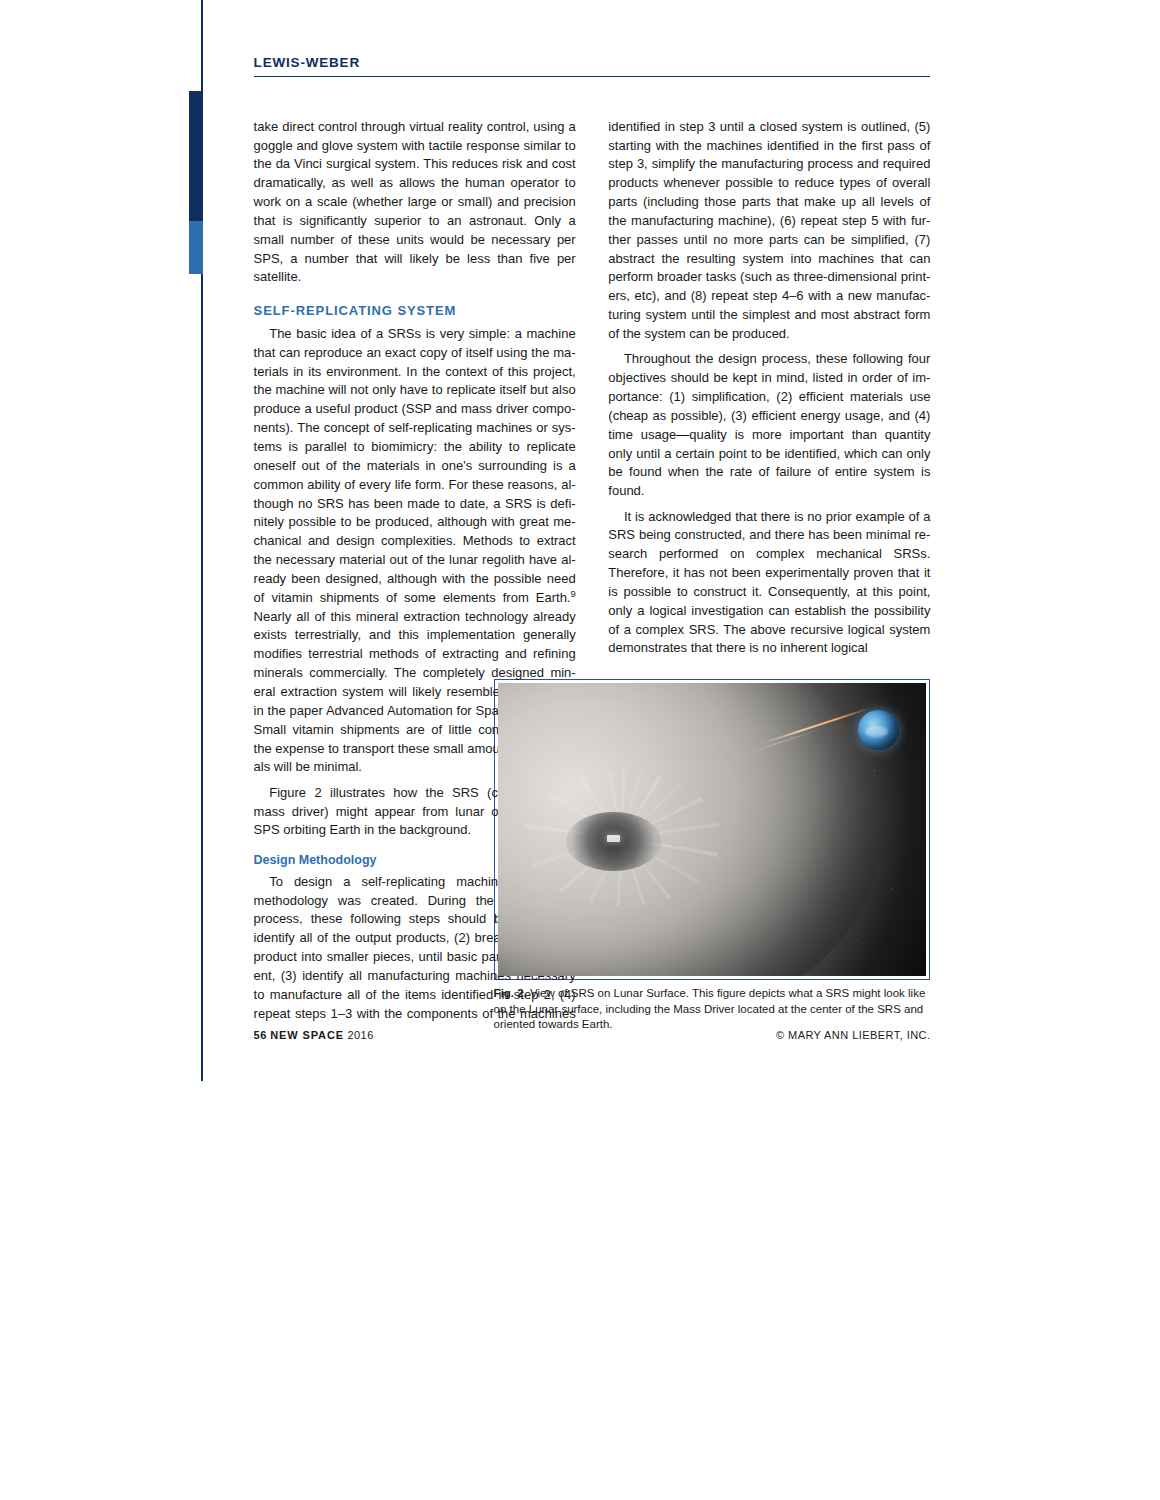LEWIS-WEBER
take direct control through virtual reality control, using a goggle and glove system with tactile response similar to the da Vinci surgical system. This reduces risk and cost dramatically, as well as allows the human operator to work on a scale (whether large or small) and precision that is significantly superior to an astronaut. Only a small number of these units would be necessary per SPS, a number that will likely be less than five per satellite.
SELF-REPLICATING SYSTEM
The basic idea of a SRSs is very simple: a machine that can reproduce an exact copy of itself using the materials in its environment. In the context of this project, the machine will not only have to replicate itself but also produce a useful product (SSP and mass driver components). The concept of self-replicating machines or systems is parallel to biomimicry: the ability to replicate oneself out of the materials in one's surrounding is a common ability of every life form. For these reasons, although no SRS has been made to date, a SRS is definitely possible to be produced, although with great mechanical and design complexities. Methods to extract the necessary material out of the lunar regolith have already been designed, although with the possible need of vitamin shipments of some elements from Earth.9 Nearly all of this mineral extraction technology already exists terrestrially, and this implementation generally modifies terrestrial methods of extracting and refining minerals commercially. The completely designed mineral extraction system will likely resemble that present in the paper Advanced Automation for Space Missions.9 Small vitamin shipments are of little consequence as the expense to transport these small amounts of materials will be minimal.
Figure 2 illustrates how the SRS (complete with mass driver) might appear from lunar orbit, with the SPS orbiting Earth in the background.
Design Methodology
To design a self-replicating machine, a simple methodology was created. During the final design process, these following steps should be taken: (1) identify all of the output products, (2) break down each product into smaller pieces, until basic parts are apparent, (3) identify all manufacturing machines necessary to manufacture all of the items identified in step 2, (4) repeat steps 1–3 with the components of the machines identified in step 3 until a closed system is outlined, (5) starting with the machines identified in the first pass of step 3, simplify the manufacturing process and required products whenever possible to reduce types of overall parts (including those parts that make up all levels of the manufacturing machine), (6) repeat step 5 with further passes until no more parts can be simplified, (7) abstract the resulting system into machines that can perform broader tasks (such as three-dimensional printers, etc), and (8) repeat step 4–6 with a new manufacturing system until the simplest and most abstract form of the system can be produced.
Throughout the design process, these following four objectives should be kept in mind, listed in order of importance: (1) simplification, (2) efficient materials use (cheap as possible), (3) efficient energy usage, and (4) time usage—quality is more important than quantity only until a certain point to be identified, which can only be found when the rate of failure of entire system is found.
It is acknowledged that there is no prior example of a SRS being constructed, and there has been minimal research performed on complex mechanical SRSs. Therefore, it has not been experimentally proven that it is possible to construct it. Consequently, at this point, only a logical investigation can establish the possibility of a complex SRS. The above recursive logical system demonstrates that there is no inherent logical
Fig. 2. View of SRS on Lunar Surface. This figure depicts what a SRS might look like on the Lunar surface, including the Mass Driver located at the center of the SRS and oriented towards Earth.
56 NEW SPACE 2016
© MARY ANN LIEBERT, INC.